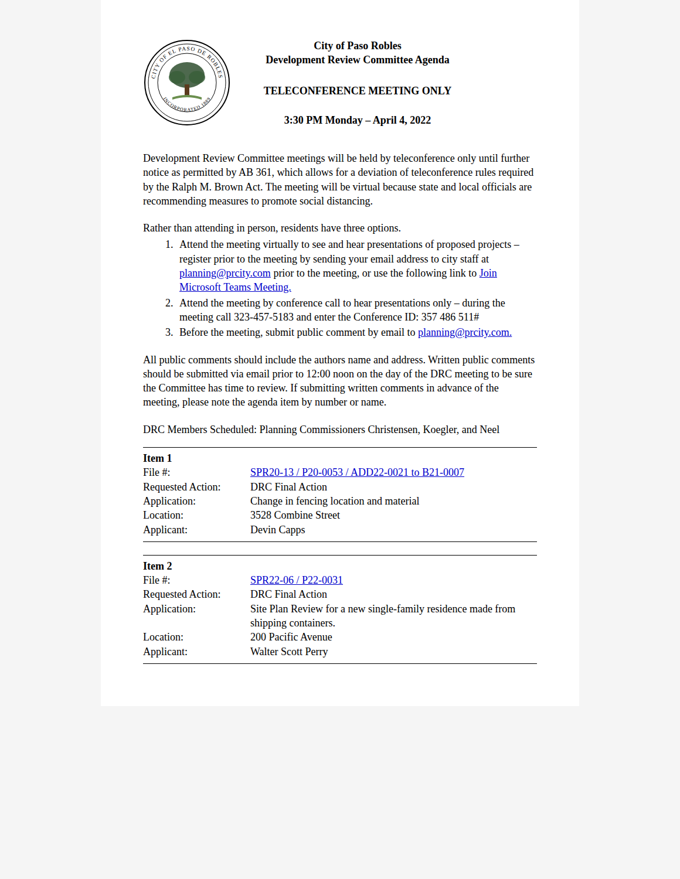CITY OF EL PASO DE ROBLES INCORPORATED 1889
City of Paso Robles
Development Review Committee Agenda
TELECONFERENCE MEETING ONLY
3:30 PM Monday – April 4, 2022
Development Review Committee meetings will be held by teleconference only until further notice as permitted by AB 361, which allows for a deviation of teleconference rules required by the Ralph M. Brown Act. The meeting will be virtual because state and local officials are recommending measures to promote social distancing.
Rather than attending in person, residents have three options.
Attend the meeting virtually to see and hear presentations of proposed projects – register prior to the meeting by sending your email address to city staff at planning@prcity.com prior to the meeting, or use the following link to Join Microsoft Teams Meeting.
Attend the meeting by conference call to hear presentations only – during the meeting call 323-457-5183 and enter the Conference ID: 357 486 511#
Before the meeting, submit public comment by email to planning@prcity.com.
All public comments should include the authors name and address. Written public comments should be submitted via email prior to 12:00 noon on the day of the DRC meeting to be sure the Committee has time to review. If submitting written comments in advance of the meeting, please note the agenda item by number or name.
DRC Members Scheduled: Planning Commissioners Christensen, Koegler, and Neel
Item 1
| File #: | SPR20-13 / P20-0053 / ADD22-0021 to B21-0007 |
| Requested Action: | DRC Final Action |
| Application: | Change in fencing location and material |
| Location: | 3528 Combine Street |
| Applicant: | Devin Capps |
Item 2
| File #: | SPR22-06 / P22-0031 |
| Requested Action: | DRC Final Action |
| Application: | Site Plan Review for a new single-family residence made from shipping containers. |
| Location: | 200 Pacific Avenue |
| Applicant: | Walter Scott Perry |